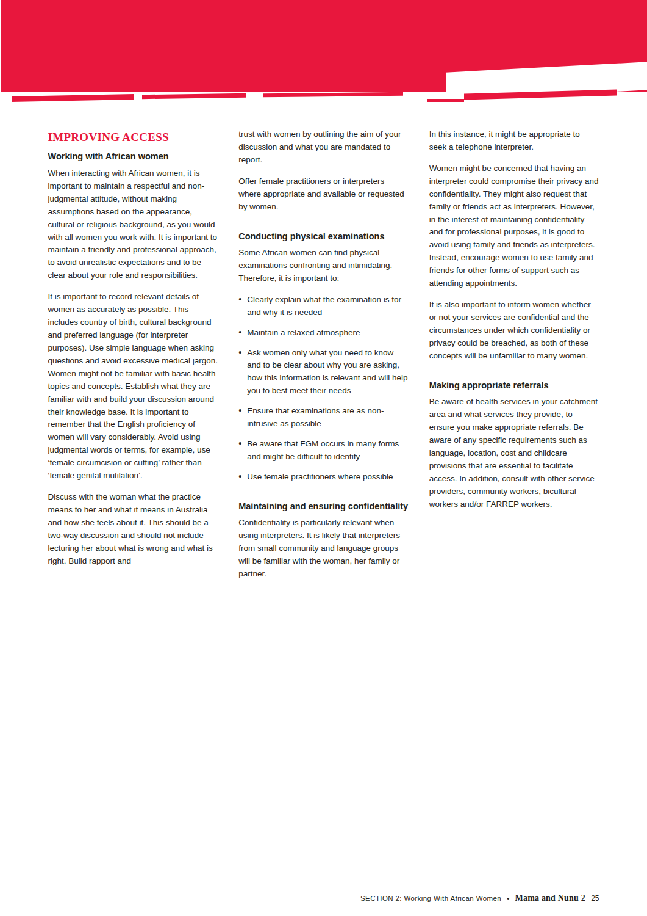Improving access
Working with African women
When interacting with African women, it is important to maintain a respectful and non-judgmental attitude, without making assumptions based on the appearance, cultural or religious background, as you would with all women you work with. It is important to maintain a friendly and professional approach, to avoid unrealistic expectations and to be clear about your role and responsibilities.
It is important to record relevant details of women as accurately as possible. This includes country of birth, cultural background and preferred language (for interpreter purposes). Use simple language when asking questions and avoid excessive medical jargon. Women might not be familiar with basic health topics and concepts. Establish what they are familiar with and build your discussion around their knowledge base. It is important to remember that the English proficiency of women will vary considerably. Avoid using judgmental words or terms, for example, use ‘female circumcision or cutting’ rather than ‘female genital mutilation’.
Discuss with the woman what the practice means to her and what it means in Australia and how she feels about it. This should be a two-way discussion and should not include lecturing her about what is wrong and what is right. Build rapport and
trust with women by outlining the aim of your discussion and what you are mandated to report.
Offer female practitioners or interpreters where appropriate and available or requested by women.
Conducting physical examinations
Some African women can find physical examinations confronting and intimidating. Therefore, it is important to:
Clearly explain what the examination is for and why it is needed
Maintain a relaxed atmosphere
Ask women only what you need to know and to be clear about why you are asking, how this information is relevant and will help you to best meet their needs
Ensure that examinations are as non-intrusive as possible
Be aware that FGM occurs in many forms and might be difficult to identify
Use female practitioners where possible
Maintaining and ensuring confidentiality
Confidentiality is particularly relevant when using interpreters. It is likely that interpreters from small community and language groups will be familiar with the woman, her family or partner.
In this instance, it might be appropriate to seek a telephone interpreter.
Women might be concerned that having an interpreter could compromise their privacy and confidentiality. They might also request that family or friends act as interpreters. However, in the interest of maintaining confidentiality and for professional purposes, it is good to avoid using family and friends as interpreters. Instead, encourage women to use family and friends for other forms of support such as attending appointments.
It is also important to inform women whether or not your services are confidential and the circumstances under which confidentiality or privacy could be breached, as both of these concepts will be unfamiliar to many women.
Making appropriate referrals
Be aware of health services in your catchment area and what services they provide, to ensure you make appropriate referrals. Be aware of any specific requirements such as language, location, cost and childcare provisions that are essential to facilitate access. In addition, consult with other service providers, community workers, bicultural workers and/or FARREP workers.
SECTION 2: Working With African Women • Mama and Nunu 2 25